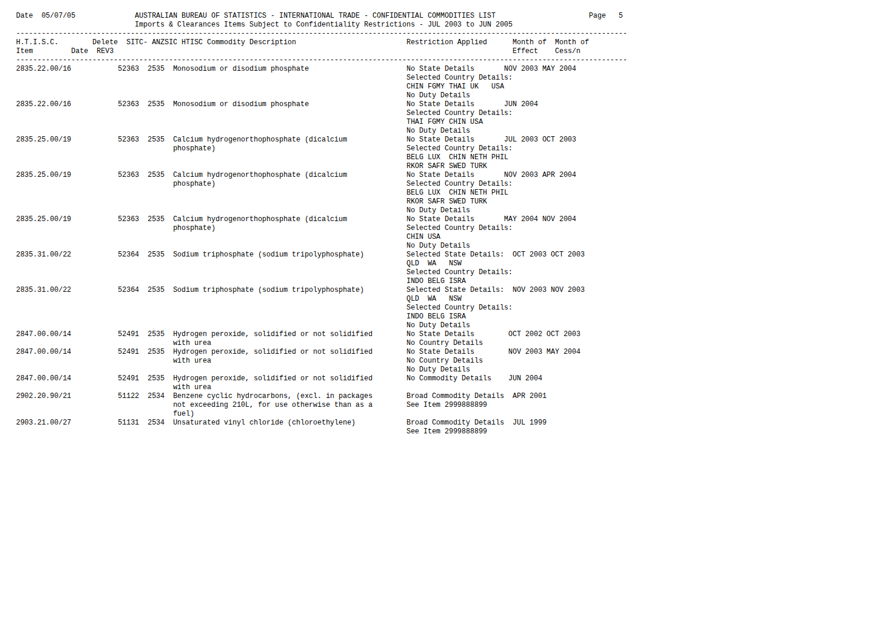Date  05/07/05              AUSTRALIAN BUREAU OF STATISTICS - INTERNATIONAL TRADE - CONFIDENTIAL COMMODITIES LIST                      Page   5
                             Imports & Clearances Items Subject to Confidentiality Restrictions - JUL 2003 to JUN 2005
 ------------------------------------------------------------------------------------------------------------------------------------------------
 H.T.I.S.C.        Delete  SITC- ANZSIC HTISC Commodity Description                          Restriction Applied      Month of  Month of
 Item         Date  REV3                                                                                              Effect    Cess/n
 ------------------------------------------------------------------------------------------------------------------------------------------------
 2835.22.00/16           52363  2535  Monosodium or disodium phosphate                       No State Details       NOV 2003 MAY 2004
                                                                                             Selected Country Details:
                                                                                             CHIN FGMY THAI UK   USA
                                                                                             No Duty Details
 2835.22.00/16           52363  2535  Monosodium or disodium phosphate                       No State Details       JUN 2004
                                                                                             Selected Country Details:
                                                                                             THAI FGMY CHIN USA
                                                                                             No Duty Details
 2835.25.00/19           52363  2535  Calcium hydrogenorthophosphate (dicalcium              No State Details       JUL 2003 OCT 2003
                                      phosphate)                                             Selected Country Details:
                                                                                             BELG LUX  CHIN NETH PHIL
                                                                                             RKOR SAFR SWED TURK
 2835.25.00/19           52363  2535  Calcium hydrogenorthophosphate (dicalcium              No State Details       NOV 2003 APR 2004
                                      phosphate)                                             Selected Country Details:
                                                                                             BELG LUX  CHIN NETH PHIL
                                                                                             RKOR SAFR SWED TURK
                                                                                             No Duty Details
 2835.25.00/19           52363  2535  Calcium hydrogenorthophosphate (dicalcium              No State Details       MAY 2004 NOV 2004
                                      phosphate)                                             Selected Country Details:
                                                                                             CHIN USA
                                                                                             No Duty Details
 2835.31.00/22           52364  2535  Sodium triphosphate (sodium tripolyphosphate)          Selected State Details:  OCT 2003 OCT 2003
                                                                                             QLD  WA   NSW
                                                                                             Selected Country Details:
                                                                                             INDO BELG ISRA
 2835.31.00/22           52364  2535  Sodium triphosphate (sodium tripolyphosphate)          Selected State Details:  NOV 2003 NOV 2003
                                                                                             QLD  WA   NSW
                                                                                             Selected Country Details:
                                                                                             INDO BELG ISRA
                                                                                             No Duty Details
 2847.00.00/14           52491  2535  Hydrogen peroxide, solidified or not solidified        No State Details        OCT 2002 OCT 2003
                                      with urea                                              No Country Details
 2847.00.00/14           52491  2535  Hydrogen peroxide, solidified or not solidified        No State Details        NOV 2003 MAY 2004
                                      with urea                                              No Country Details
                                                                                             No Duty Details
 2847.00.00/14           52491  2535  Hydrogen peroxide, solidified or not solidified        No Commodity Details    JUN 2004
                                      with urea
 2902.20.90/21           51122  2534  Benzene cyclic hydrocarbons, (excl. in packages        Broad Commodity Details  APR 2001
                                      not exceeding 210L, for use otherwise than as a        See Item 2999888899
                                      fuel)
 2903.21.00/27           51131  2534  Unsaturated vinyl chloride (chloroethylene)            Broad Commodity Details  JUL 1999
                                                                                             See Item 2999888899